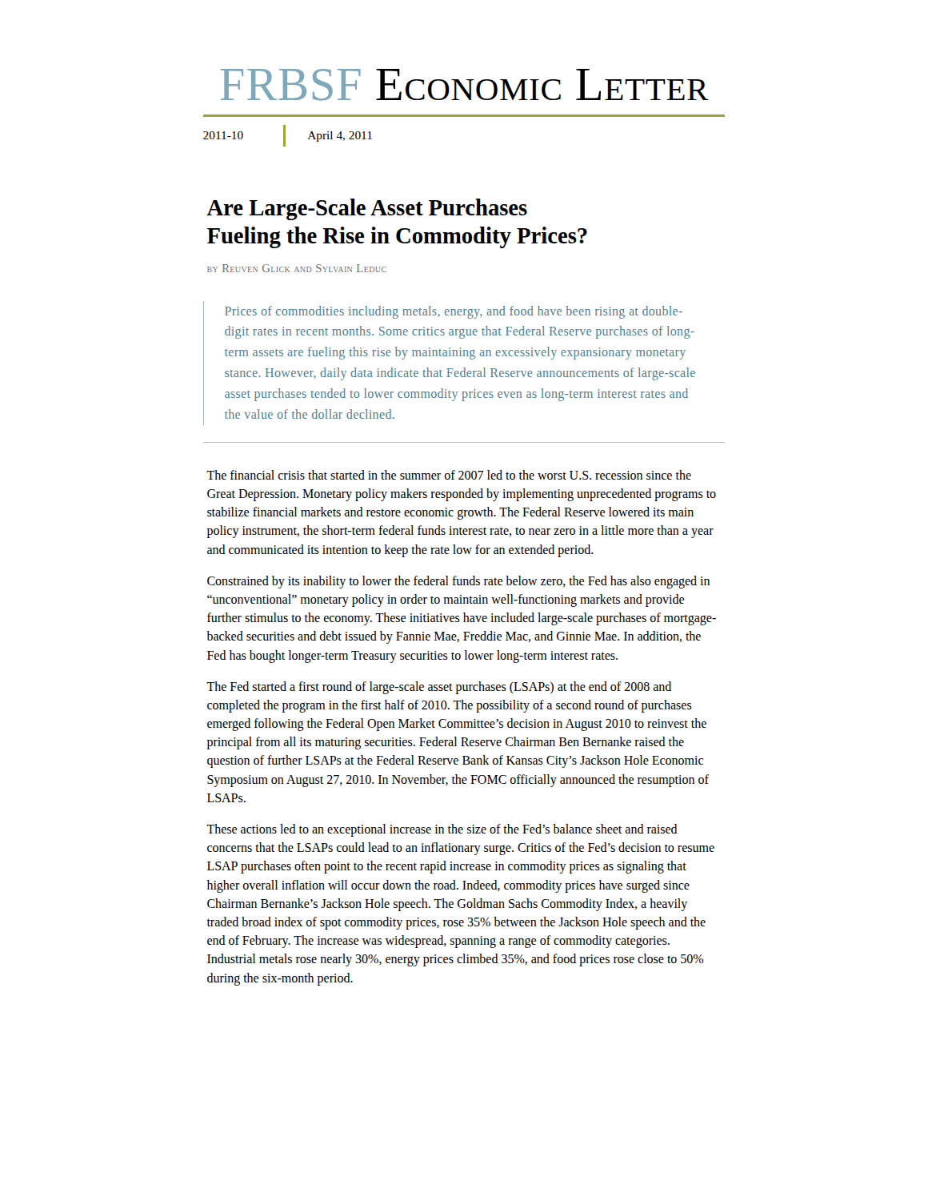FRBSF Economic Letter
2011-10
April 4, 2011
Are Large-Scale Asset Purchases
Fueling the Rise in Commodity Prices?
by Reuven Glick and Sylvain Leduc
Prices of commodities including metals, energy, and food have been rising at double-digit rates in recent months. Some critics argue that Federal Reserve purchases of long-term assets are fueling this rise by maintaining an excessively expansionary monetary stance. However, daily data indicate that Federal Reserve announcements of large-scale asset purchases tended to lower commodity prices even as long-term interest rates and the value of the dollar declined.
The financial crisis that started in the summer of 2007 led to the worst U.S. recession since the Great Depression. Monetary policy makers responded by implementing unprecedented programs to stabilize financial markets and restore economic growth. The Federal Reserve lowered its main policy instrument, the short-term federal funds interest rate, to near zero in a little more than a year and communicated its intention to keep the rate low for an extended period.
Constrained by its inability to lower the federal funds rate below zero, the Fed has also engaged in “unconventional” monetary policy in order to maintain well-functioning markets and provide further stimulus to the economy. These initiatives have included large-scale purchases of mortgage-backed securities and debt issued by Fannie Mae, Freddie Mac, and Ginnie Mae. In addition, the Fed has bought longer-term Treasury securities to lower long-term interest rates.
The Fed started a first round of large-scale asset purchases (LSAPs) at the end of 2008 and completed the program in the first half of 2010. The possibility of a second round of purchases emerged following the Federal Open Market Committee’s decision in August 2010 to reinvest the principal from all its maturing securities. Federal Reserve Chairman Ben Bernanke raised the question of further LSAPs at the Federal Reserve Bank of Kansas City’s Jackson Hole Economic Symposium on August 27, 2010. In November, the FOMC officially announced the resumption of LSAPs.
These actions led to an exceptional increase in the size of the Fed’s balance sheet and raised concerns that the LSAPs could lead to an inflationary surge. Critics of the Fed’s decision to resume LSAP purchases often point to the recent rapid increase in commodity prices as signaling that higher overall inflation will occur down the road. Indeed, commodity prices have surged since Chairman Bernanke’s Jackson Hole speech. The Goldman Sachs Commodity Index, a heavily traded broad index of spot commodity prices, rose 35% between the Jackson Hole speech and the end of February. The increase was widespread, spanning a range of commodity categories. Industrial metals rose nearly 30%, energy prices climbed 35%, and food prices rose close to 50% during the six-month period.